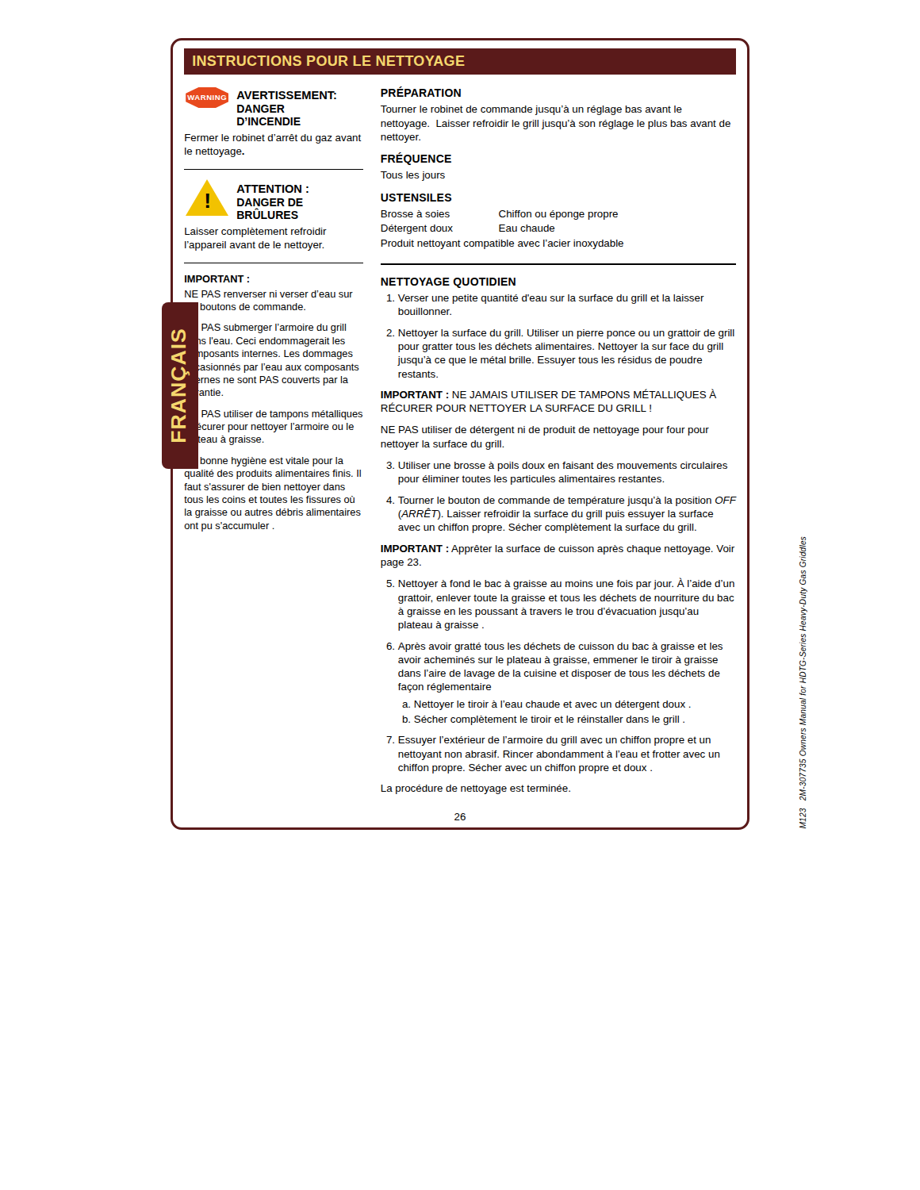FRANÇAIS
INSTRUCTIONS POUR LE NETTOYAGE
WARNING
AVERTISSEMENT:
DANGER
D’INCENDIE
Fermer le robinet d’arrêt du gaz avant le nettoyage.
ATTENTION :
DANGER DE
BRÛLURES
Laisser complètement refroidir l’appareil avant de le nettoyer.
IMPORTANT :
NE PAS renverser ni verser d’eau sur les boutons de commande.
NE PAS submerger l’armoire du grill dans l'eau. Ceci endommagerait les composants internes. Les dommages occasionnés par l’eau aux composants internes ne sont PAS couverts par la garantie.
NE PAS utiliser de tampons métalliques à récurer pour nettoyer l’armoire ou le plateau à graisse.
Un bonne hygiène est vitale pour la qualité des produits alimentaires finis. Il faut s'assurer de bien nettoyer dans tous les coins et toutes les fissures où la graisse ou autres débris alimentaires ont pu s'accumuler .
PRÉPARATION
Tourner le robinet de commande jusqu’à un réglage bas avant le nettoyage. Laisser refroidir le grill jusqu’à son réglage le plus bas avant de nettoyer.
FRÉQUENCE
Tous les jours
USTENSILES
Brosse à soies
Chiffon ou éponge propre
Détergent doux
Eau chaude
Produit nettoyant compatible avec l’acier inoxydable
NETTOYAGE QUOTIDIEN
Verser une petite quantité d'eau sur la surface du grill et la laisser bouillonner.
Nettoyer la surface du grill. Utiliser un pierre ponce ou un grattoir de grill pour gratter tous les déchets alimentaires. Nettoyer la sur face du grill jusqu’à ce que le métal brille. Essuyer tous les résidus de poudre restants.
IMPORTANT : NE JAMAIS UTILISER DE TAMPONS MÉTALLIQUES À RÉCURER POUR NETTOYER LA SURFACE DU GRILL !
NE PAS utiliser de détergent ni de produit de nettoyage pour four pour nettoyer la surface du grill.
Utiliser une brosse à poils doux en faisant des mouvements circulaires pour éliminer toutes les particules alimentaires restantes.
Tourner le bouton de commande de température jusqu’à la position OFF (ARRÊT). Laisser refroidir la surface du grill puis essuyer la surface avec un chiffon propre. Sécher complètement la surface du grill.
IMPORTANT : Apprêter la surface de cuisson après chaque nettoyage. Voir page 23.
Nettoyer à fond le bac à graisse au moins une fois par jour. À l’aide d’un grattoir, enlever toute la graisse et tous les déchets de nourriture du bac à graisse en les poussant à travers le trou d’évacuation jusqu’au plateau à graisse .
Après avoir gratté tous les déchets de cuisson du bac à graisse et les avoir acheminés sur le plateau à graisse, emmener le tiroir à graisse dans l’aire de lavage de la cuisine et disposer de tous les déchets de façon réglementaire
Nettoyer le tiroir à l’eau chaude et avec un détergent doux .
Sécher complètement le tiroir et le réinstaller dans le grill .
Essuyer l’extérieur de l’armoire du grill avec un chiffon propre et un nettoyant non abrasif. Rincer abondamment à l’eau et frotter avec un chiffon propre. Sécher avec un chiffon propre et doux .
La procédure de nettoyage est terminée.
26
M123 2M-307735 Owners Manual for HDTG-Series Heavy-Duty Gas Griddles